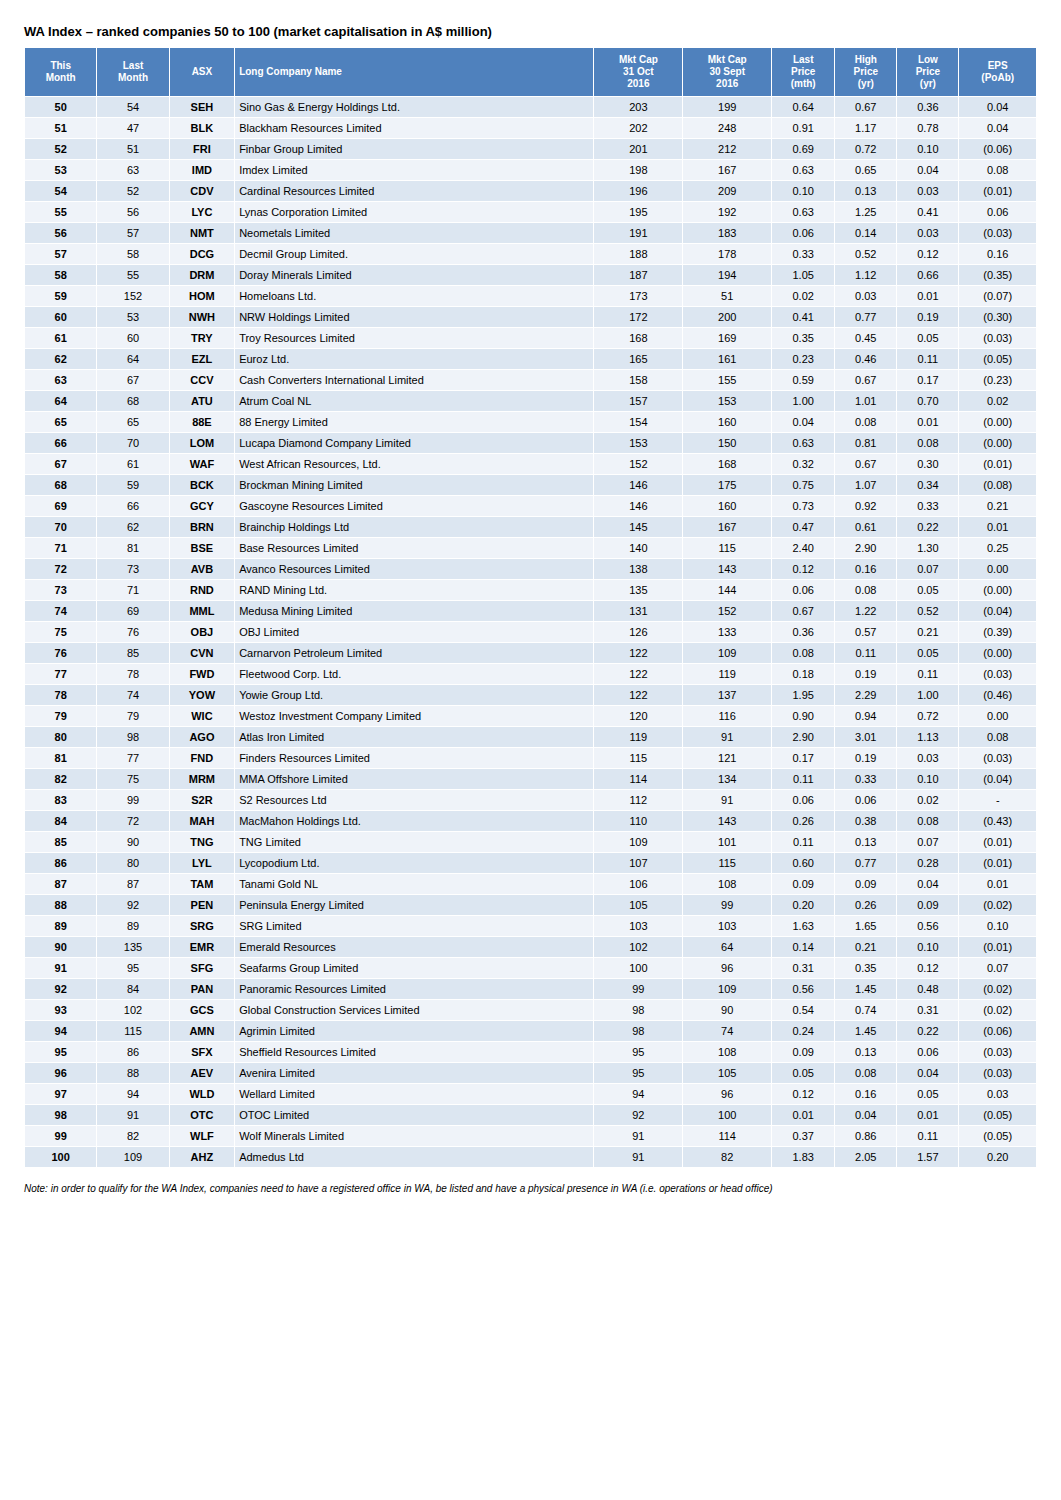WA Index – ranked companies 50 to 100 (market capitalisation in A$ million)
| This Month | Last Month | ASX | Long Company Name | Mkt Cap 31 Oct 2016 | Mkt Cap 30 Sept 2016 | Last Price (mth) | High Price (yr) | Low Price (yr) | EPS (PoAb) |
| --- | --- | --- | --- | --- | --- | --- | --- | --- | --- |
| 50 | 54 | SEH | Sino Gas & Energy Holdings Ltd. | 203 | 199 | 0.64 | 0.67 | 0.36 | 0.04 |
| 51 | 47 | BLK | Blackham Resources Limited | 202 | 248 | 0.91 | 1.17 | 0.78 | 0.04 |
| 52 | 51 | FRI | Finbar Group Limited | 201 | 212 | 0.69 | 0.72 | 0.10 | (0.06) |
| 53 | 63 | IMD | Imdex Limited | 198 | 167 | 0.63 | 0.65 | 0.04 | 0.08 |
| 54 | 52 | CDV | Cardinal Resources Limited | 196 | 209 | 0.10 | 0.13 | 0.03 | (0.01) |
| 55 | 56 | LYC | Lynas Corporation Limited | 195 | 192 | 0.63 | 1.25 | 0.41 | 0.06 |
| 56 | 57 | NMT | Neometals Limited | 191 | 183 | 0.06 | 0.14 | 0.03 | (0.03) |
| 57 | 58 | DCG | Decmil Group Limited. | 188 | 178 | 0.33 | 0.52 | 0.12 | 0.16 |
| 58 | 55 | DRM | Doray Minerals Limited | 187 | 194 | 1.05 | 1.12 | 0.66 | (0.35) |
| 59 | 152 | HOM | Homeloans Ltd. | 173 | 51 | 0.02 | 0.03 | 0.01 | (0.07) |
| 60 | 53 | NWH | NRW Holdings Limited | 172 | 200 | 0.41 | 0.77 | 0.19 | (0.30) |
| 61 | 60 | TRY | Troy Resources Limited | 168 | 169 | 0.35 | 0.45 | 0.05 | (0.03) |
| 62 | 64 | EZL | Euroz Ltd. | 165 | 161 | 0.23 | 0.46 | 0.11 | (0.05) |
| 63 | 67 | CCV | Cash Converters International Limited | 158 | 155 | 0.59 | 0.67 | 0.17 | (0.23) |
| 64 | 68 | ATU | Atrum Coal NL | 157 | 153 | 1.00 | 1.01 | 0.70 | 0.02 |
| 65 | 65 | 88E | 88 Energy Limited | 154 | 160 | 0.04 | 0.08 | 0.01 | (0.00) |
| 66 | 70 | LOM | Lucapa Diamond Company Limited | 153 | 150 | 0.63 | 0.81 | 0.08 | (0.00) |
| 67 | 61 | WAF | West African Resources, Ltd. | 152 | 168 | 0.32 | 0.67 | 0.30 | (0.01) |
| 68 | 59 | BCK | Brockman Mining Limited | 146 | 175 | 0.75 | 1.07 | 0.34 | (0.08) |
| 69 | 66 | GCY | Gascoyne Resources Limited | 146 | 160 | 0.73 | 0.92 | 0.33 | 0.21 |
| 70 | 62 | BRN | Brainchip Holdings Ltd | 145 | 167 | 0.47 | 0.61 | 0.22 | 0.01 |
| 71 | 81 | BSE | Base Resources Limited | 140 | 115 | 2.40 | 2.90 | 1.30 | 0.25 |
| 72 | 73 | AVB | Avanco Resources Limited | 138 | 143 | 0.12 | 0.16 | 0.07 | 0.00 |
| 73 | 71 | RND | RAND Mining Ltd. | 135 | 144 | 0.06 | 0.08 | 0.05 | (0.00) |
| 74 | 69 | MML | Medusa Mining Limited | 131 | 152 | 0.67 | 1.22 | 0.52 | (0.04) |
| 75 | 76 | OBJ | OBJ Limited | 126 | 133 | 0.36 | 0.57 | 0.21 | (0.39) |
| 76 | 85 | CVN | Carnarvon Petroleum Limited | 122 | 109 | 0.08 | 0.11 | 0.05 | (0.00) |
| 77 | 78 | FWD | Fleetwood Corp. Ltd. | 122 | 119 | 0.18 | 0.19 | 0.11 | (0.03) |
| 78 | 74 | YOW | Yowie Group Ltd. | 122 | 137 | 1.95 | 2.29 | 1.00 | (0.46) |
| 79 | 79 | WIC | Westoz Investment Company Limited | 120 | 116 | 0.90 | 0.94 | 0.72 | 0.00 |
| 80 | 98 | AGO | Atlas Iron Limited | 119 | 91 | 2.90 | 3.01 | 1.13 | 0.08 |
| 81 | 77 | FND | Finders Resources Limited | 115 | 121 | 0.17 | 0.19 | 0.03 | (0.03) |
| 82 | 75 | MRM | MMA Offshore Limited | 114 | 134 | 0.11 | 0.33 | 0.10 | (0.04) |
| 83 | 99 | S2R | S2 Resources Ltd | 112 | 91 | 0.06 | 0.06 | 0.02 | - |
| 84 | 72 | MAH | MacMahon Holdings Ltd. | 110 | 143 | 0.26 | 0.38 | 0.08 | (0.43) |
| 85 | 90 | TNG | TNG Limited | 109 | 101 | 0.11 | 0.13 | 0.07 | (0.01) |
| 86 | 80 | LYL | Lycopodium Ltd. | 107 | 115 | 0.60 | 0.77 | 0.28 | (0.01) |
| 87 | 87 | TAM | Tanami Gold NL | 106 | 108 | 0.09 | 0.09 | 0.04 | 0.01 |
| 88 | 92 | PEN | Peninsula Energy Limited | 105 | 99 | 0.20 | 0.26 | 0.09 | (0.02) |
| 89 | 89 | SRG | SRG Limited | 103 | 103 | 1.63 | 1.65 | 0.56 | 0.10 |
| 90 | 135 | EMR | Emerald Resources | 102 | 64 | 0.14 | 0.21 | 0.10 | (0.01) |
| 91 | 95 | SFG | Seafarms Group Limited | 100 | 96 | 0.31 | 0.35 | 0.12 | 0.07 |
| 92 | 84 | PAN | Panoramic Resources Limited | 99 | 109 | 0.56 | 1.45 | 0.48 | (0.02) |
| 93 | 102 | GCS | Global Construction Services Limited | 98 | 90 | 0.54 | 0.74 | 0.31 | (0.02) |
| 94 | 115 | AMN | Agrimin Limited | 98 | 74 | 0.24 | 1.45 | 0.22 | (0.06) |
| 95 | 86 | SFX | Sheffield Resources Limited | 95 | 108 | 0.09 | 0.13 | 0.06 | (0.03) |
| 96 | 88 | AEV | Avenira Limited | 95 | 105 | 0.05 | 0.08 | 0.04 | (0.03) |
| 97 | 94 | WLD | Wellard Limited | 94 | 96 | 0.12 | 0.16 | 0.05 | 0.03 |
| 98 | 91 | OTC | OTOC Limited | 92 | 100 | 0.01 | 0.04 | 0.01 | (0.05) |
| 99 | 82 | WLF | Wolf Minerals Limited | 91 | 114 | 0.37 | 0.86 | 0.11 | (0.05) |
| 100 | 109 | AHZ | Admedus Ltd | 91 | 82 | 1.83 | 2.05 | 1.57 | 0.20 |
Note: in order to qualify for the WA Index, companies need to have a registered office in WA, be listed and have a physical presence in WA (i.e. operations or head office)